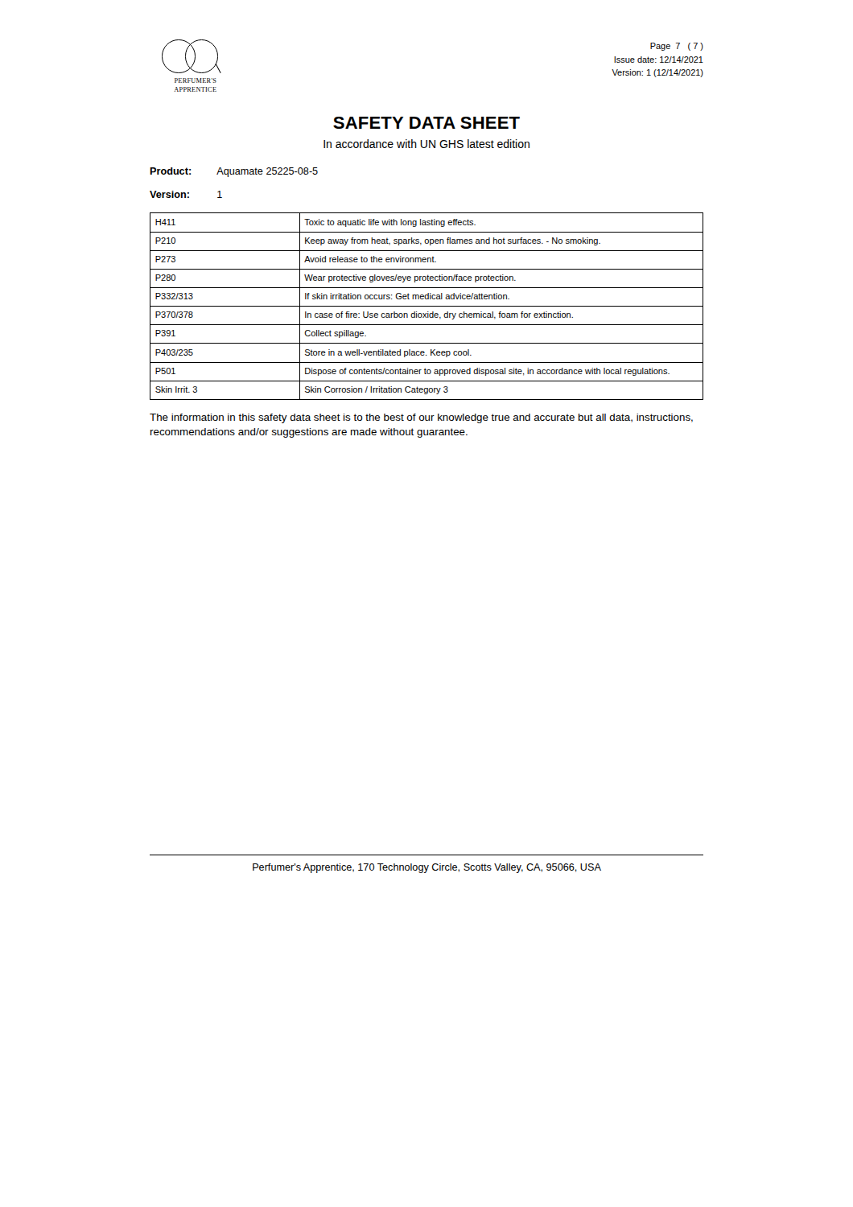PERFUMER'S
APPRENTICE
Page 7 ( 7 )
Issue date: 12/14/2021
Version: 1 (12/14/2021)
SAFETY DATA SHEET
In accordance with UN GHS latest edition
Product: Aquamate 25225-08-5
Version: 1
| H411 | Toxic to aquatic life with long lasting effects. |
| P210 | Keep away from heat, sparks, open flames and hot surfaces. - No smoking. |
| P273 | Avoid release to the environment. |
| P280 | Wear protective gloves/eye protection/face protection. |
| P332/313 | If skin irritation occurs: Get medical advice/attention. |
| P370/378 | In case of fire: Use carbon dioxide, dry chemical, foam for extinction. |
| P391 | Collect spillage. |
| P403/235 | Store in a well-ventilated place. Keep cool. |
| P501 | Dispose of contents/container to approved disposal site, in accordance with local regulations. |
| Skin Irrit. 3 | Skin Corrosion / Irritation Category 3 |
The information in this safety data sheet is to the best of our knowledge true and accurate but all data, instructions, recommendations and/or suggestions are made without guarantee.
Perfumer's Apprentice, 170 Technology Circle, Scotts Valley, CA, 95066, USA